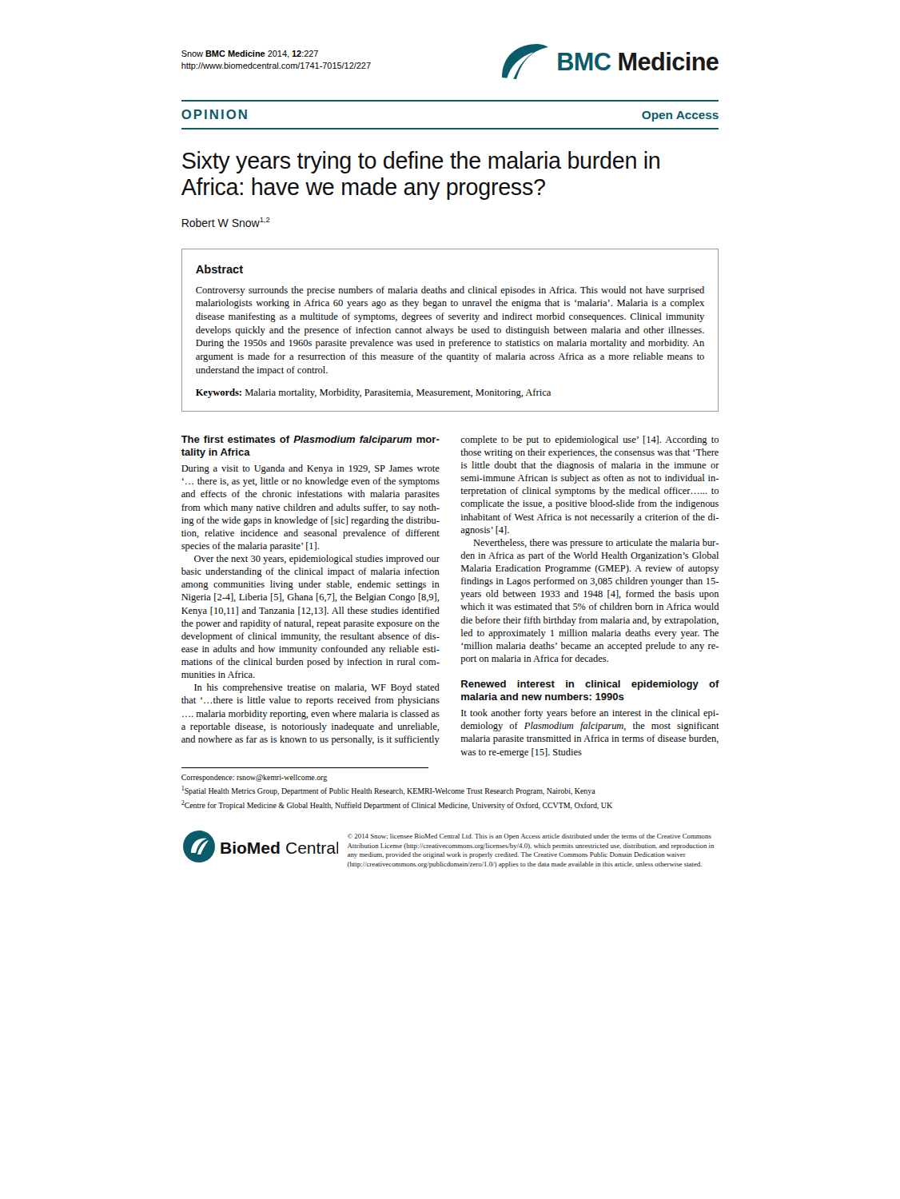Snow BMC Medicine 2014, 12:227
http://www.biomedcentral.com/1741-7015/12/227
BMC Medicine
OPINION
Open Access
Sixty years trying to define the malaria burden in Africa: have we made any progress?
Robert W Snow1,2
Abstract
Controversy surrounds the precise numbers of malaria deaths and clinical episodes in Africa. This would not have surprised malariologists working in Africa 60 years ago as they began to unravel the enigma that is ‘malaria’. Malaria is a complex disease manifesting as a multitude of symptoms, degrees of severity and indirect morbid consequences. Clinical immunity develops quickly and the presence of infection cannot always be used to distinguish between malaria and other illnesses. During the 1950s and 1960s parasite prevalence was used in preference to statistics on malaria mortality and morbidity. An argument is made for a resurrection of this measure of the quantity of malaria across Africa as a more reliable means to understand the impact of control.
Keywords: Malaria mortality, Morbidity, Parasitemia, Measurement, Monitoring, Africa
The first estimates of Plasmodium falciparum mortality in Africa
During a visit to Uganda and Kenya in 1929, SP James wrote ‘… there is, as yet, little or no knowledge even of the symptoms and effects of the chronic infestations with malaria parasites from which many native children and adults suffer, to say nothing of the wide gaps in knowledge of [sic] regarding the distribution, relative incidence and seasonal prevalence of different species of the malaria parasite’ [1].
Over the next 30 years, epidemiological studies improved our basic understanding of the clinical impact of malaria infection among communities living under stable, endemic settings in Nigeria [2-4], Liberia [5], Ghana [6,7], the Belgian Congo [8,9], Kenya [10,11] and Tanzania [12,13]. All these studies identified the power and rapidity of natural, repeat parasite exposure on the development of clinical immunity, the resultant absence of disease in adults and how immunity confounded any reliable estimations of the clinical burden posed by infection in rural communities in Africa.
In his comprehensive treatise on malaria, WF Boyd stated that ‘…there is little value to reports received from physicians …. malaria morbidity reporting, even where malaria is classed as a reportable disease, is notoriously inadequate and unreliable, and nowhere as far as is known to us personally, is it sufficiently complete to be put to epidemiological use’ [14]. According to those writing on their experiences, the consensus was that ‘There is little doubt that the diagnosis of malaria in the immune or semi-immune African is subject as often as not to individual interpretation of clinical symptoms by the medical officer…... to complicate the issue, a positive blood-slide from the indigenous inhabitant of West Africa is not necessarily a criterion of the diagnosis’ [4].
Nevertheless, there was pressure to articulate the malaria burden in Africa as part of the World Health Organization’s Global Malaria Eradication Programme (GMEP). A review of autopsy findings in Lagos performed on 3,085 children younger than 15-years old between 1933 and 1948 [4], formed the basis upon which it was estimated that 5% of children born in Africa would die before their fifth birthday from malaria and, by extrapolation, led to approximately 1 million malaria deaths every year. The ‘million malaria deaths’ became an accepted prelude to any report on malaria in Africa for decades.
Renewed interest in clinical epidemiology of malaria and new numbers: 1990s
It took another forty years before an interest in the clinical epidemiology of Plasmodium falciparum, the most significant malaria parasite transmitted in Africa in terms of disease burden, was to re-emerge [15]. Studies
Correspondence: rsnow@kemri-wellcome.org
1Spatial Health Metrics Group, Department of Public Health Research, KEMRI-Welcome Trust Research Program, Nairobi, Kenya
2Centre for Tropical Medicine & Global Health, Nuffield Department of Clinical Medicine, University of Oxford, CCVTM, Oxford, UK
BioMed Central
© 2014 Snow; licensee BioMed Central Ltd. This is an Open Access article distributed under the terms of the Creative Commons Attribution License (http://creativecommons.org/licenses/by/4.0), which permits unrestricted use, distribution, and reproduction in any medium, provided the original work is properly credited. The Creative Commons Public Domain Dedication waiver (http://creativecommons.org/publicdomain/zero/1.0/) applies to the data made available in this article, unless otherwise stated.